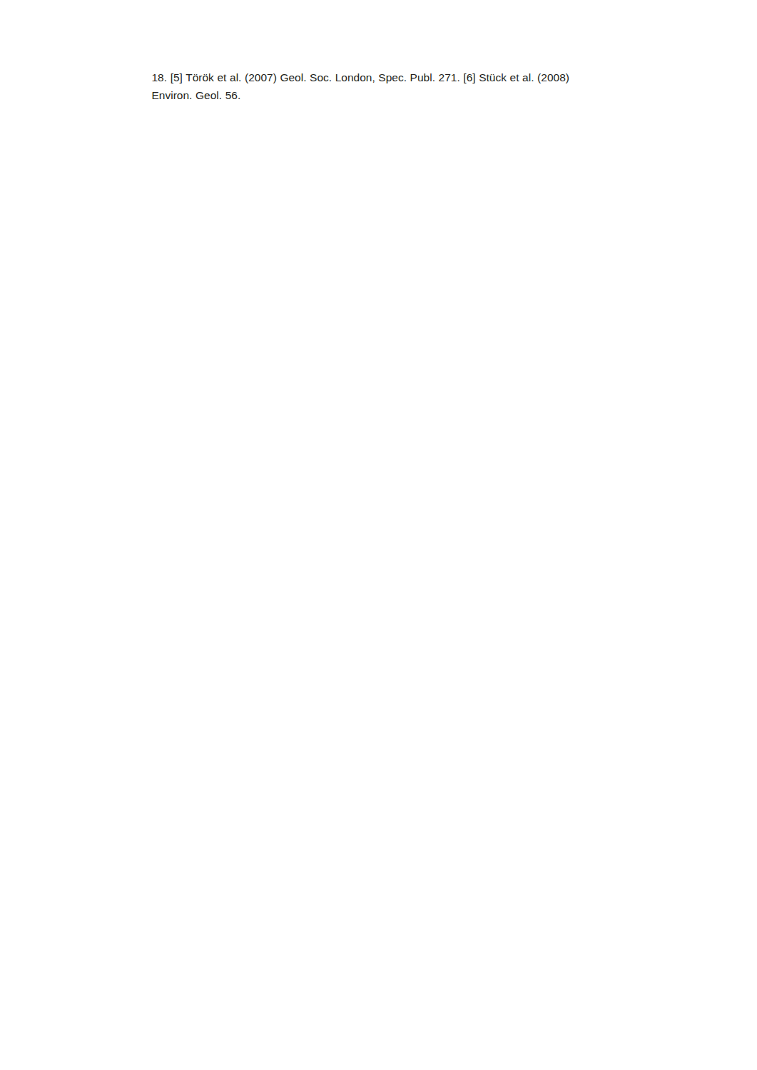18. [5] Török et al. (2007) Geol. Soc. London, Spec. Publ. 271. [6] Stück et al. (2008) Environ. Geol. 56.